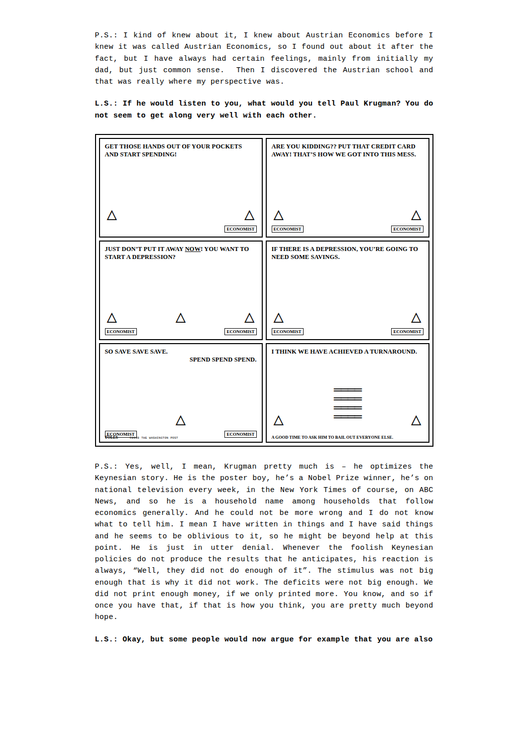P.S.: I kind of knew about it, I knew about Austrian Economics before I knew it was called Austrian Economics, so I found out about it after the fact, but I have always had certain feelings, mainly from initially my dad, but just common sense. Then I discovered the Austrian school and that was really where my perspective was.
L.S.: If he would listen to you, what would you tell Paul Krugman? You do not seem to get along very well with each other.
Get those hands out of your pockets and start spending!
△
△
Economist
Are you kidding?? Put that credit card away! That’s how we got into this mess.
△
△
Economist
Economist
Just don’t put it away now! You want to start a depression?
△
△
△
Economist
Economist
If there is a depression, you’re going to need some savings.
△
△
Economist
Economist
So save save save.
Spend spend spend.
△
Economist
Economist
TOLES
©2009 THE WASHINGTON POST
I think we have achieved a turnaround.
△
△
════
════
════
════
A good time to ask him to bail out everyone else.
P.S.: Yes, well, I mean, Krugman pretty much is – he optimizes the Keynesian story. He is the poster boy, he’s a Nobel Prize winner, he’s on national television every week, in the New York Times of course, on ABC News, and so he is a household name among households that follow economics generally. And he could not be more wrong and I do not know what to tell him. I mean I have written in things and I have said things and he seems to be oblivious to it, so he might be beyond help at this point. He is just in utter denial. Whenever the foolish Keynesian policies do not produce the results that he anticipates, his reaction is always, “Well, they did not do enough of it”. The stimulus was not big enough that is why it did not work. The deficits were not big enough. We did not print enough money, if we only printed more. You know, and so if once you have that, if that is how you think, you are pretty much beyond hope.
L.S.: Okay, but some people would now argue for example that you are also